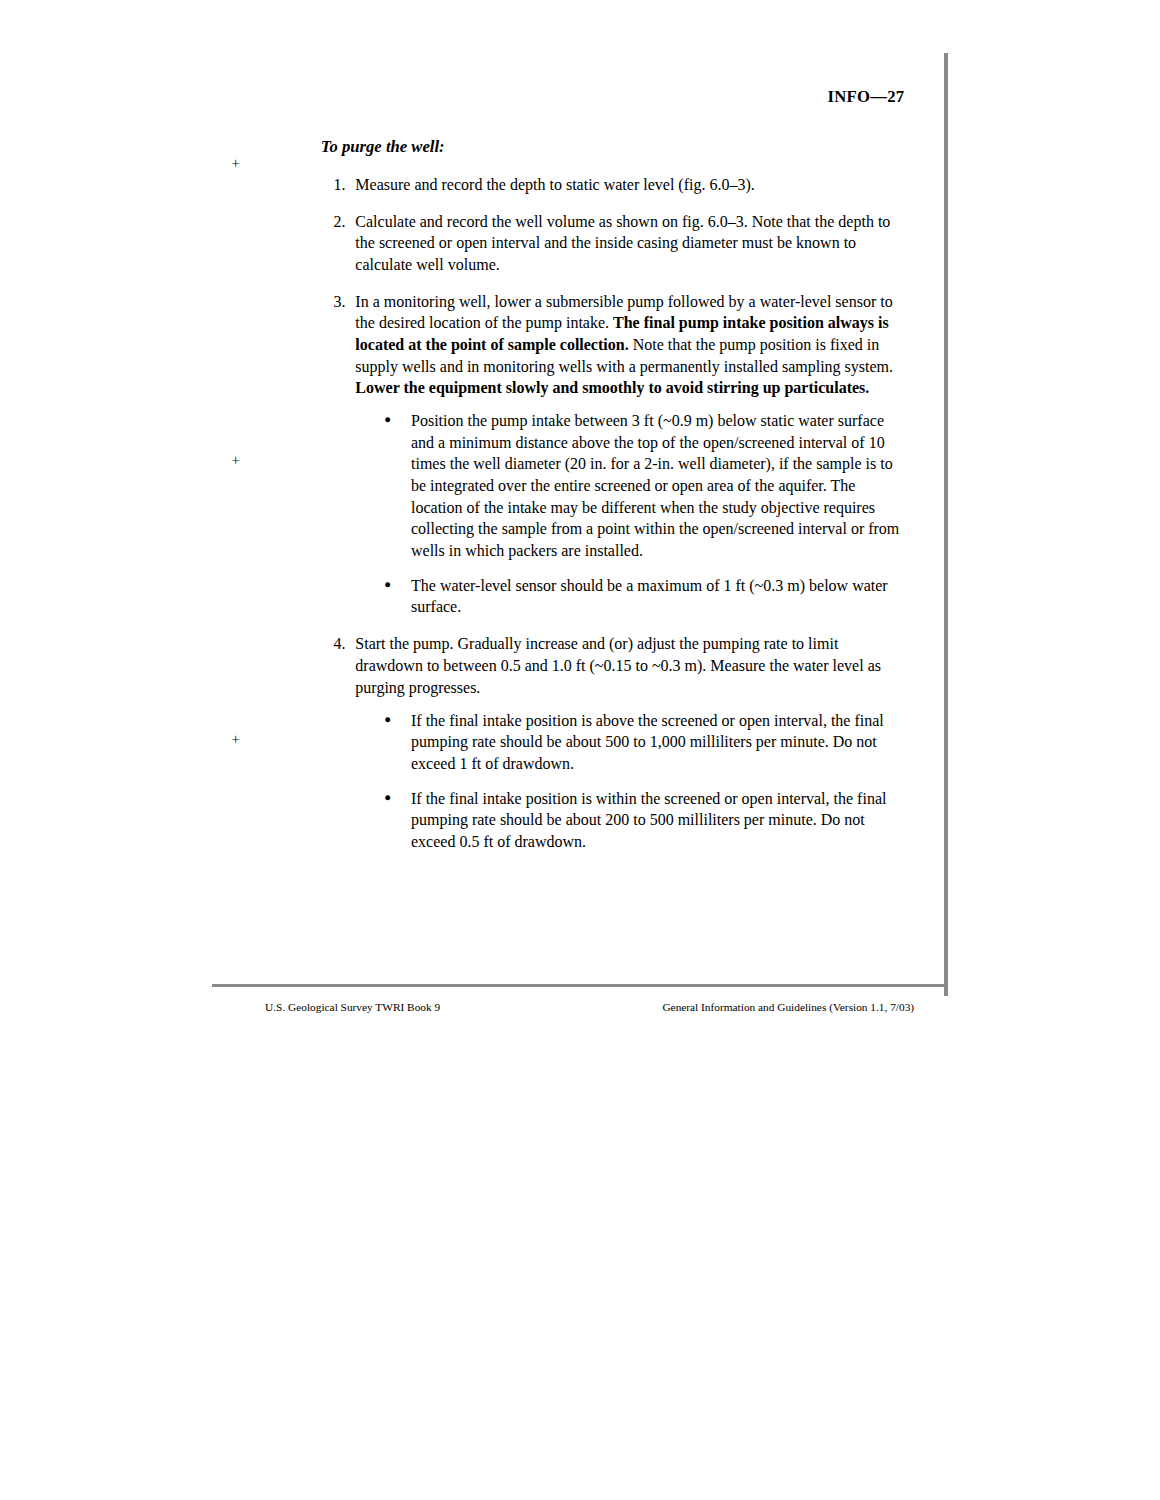INFO—27
+ + +
To purge the well:
Measure and record the depth to static water level (fig. 6.0–3).
Calculate and record the well volume as shown on fig. 6.0–3. Note that the depth to the screened or open interval and the inside casing diameter must be known to calculate well volume.
In a monitoring well, lower a submersible pump followed by a water-level sensor to the desired location of the pump intake. The final pump intake position always is located at the point of sample collection. Note that the pump position is fixed in supply wells and in monitoring wells with a permanently installed sampling system. Lower the equipment slowly and smoothly to avoid stirring up particulates.
Position the pump intake between 3 ft (~0.9 m) below static water surface and a minimum distance above the top of the open/screened interval of 10 times the well diameter (20 in. for a 2-in. well diameter), if the sample is to be integrated over the entire screened or open area of the aquifer. The location of the intake may be different when the study objective requires collecting the sample from a point within the open/screened interval or from wells in which packers are installed.
The water-level sensor should be a maximum of 1 ft (~0.3 m) below water surface.
Start the pump. Gradually increase and (or) adjust the pumping rate to limit drawdown to between 0.5 and 1.0 ft (~0.15 to ~0.3 m). Measure the water level as purging progresses.
If the final intake position is above the screened or open interval, the final pumping rate should be about 500 to 1,000 milliliters per minute. Do not exceed 1 ft of drawdown.
If the final intake position is within the screened or open interval, the final pumping rate should be about 200 to 500 milliliters per minute. Do not exceed 0.5 ft of drawdown.
U.S. Geological Survey TWRI Book 9 General Information and Guidelines (Version 1.1, 7/03)